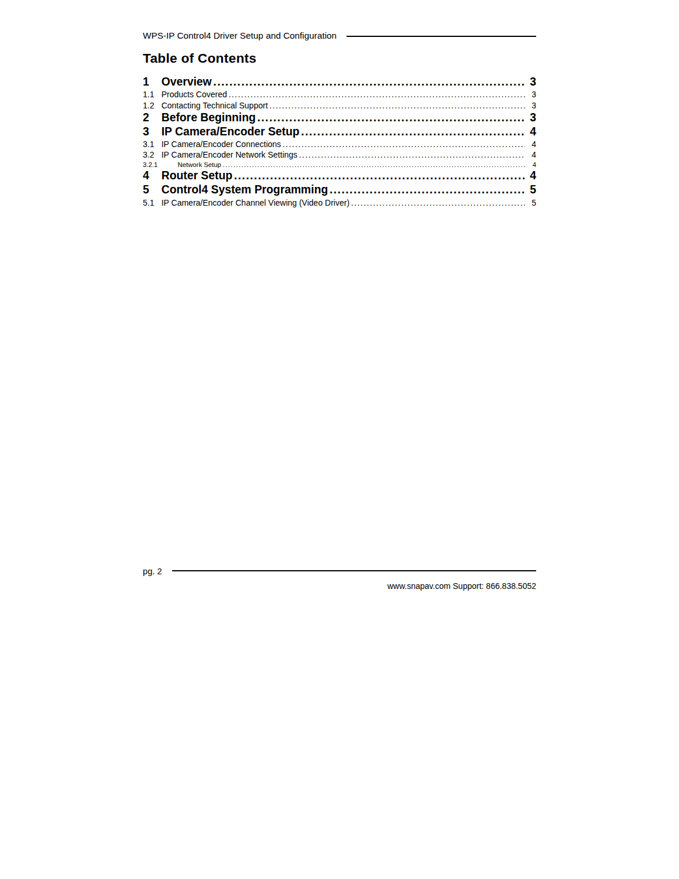WPS-IP Control4 Driver Setup and Configuration
Table of Contents
1 Overview ................................................................................................................. 3
1.1 Products Covered ................................................................................................................................................. 3
1.2 Contacting Technical Support ................................................................................................................................. 3
2 Before Beginning ................................................................................................................. 3
3 IP Camera/Encoder Setup ................................................................................................................. 4
3.1 IP Camera/Encoder Connections ................................................................................................................................. 4
3.2 IP Camera/Encoder Network Settings ................................................................................................................................. 4
3.2.1 Network Setup ................................................................................................................................................................. 4
4 Router Setup ................................................................................................................. 4
5 Control4 System Programming ................................................................................................................. 5
5.1 IP Camera/Encoder Channel Viewing (Video Driver) ................................................................................................................................. 5
pg. 2
www.snapav.com Support: 866.838.5052